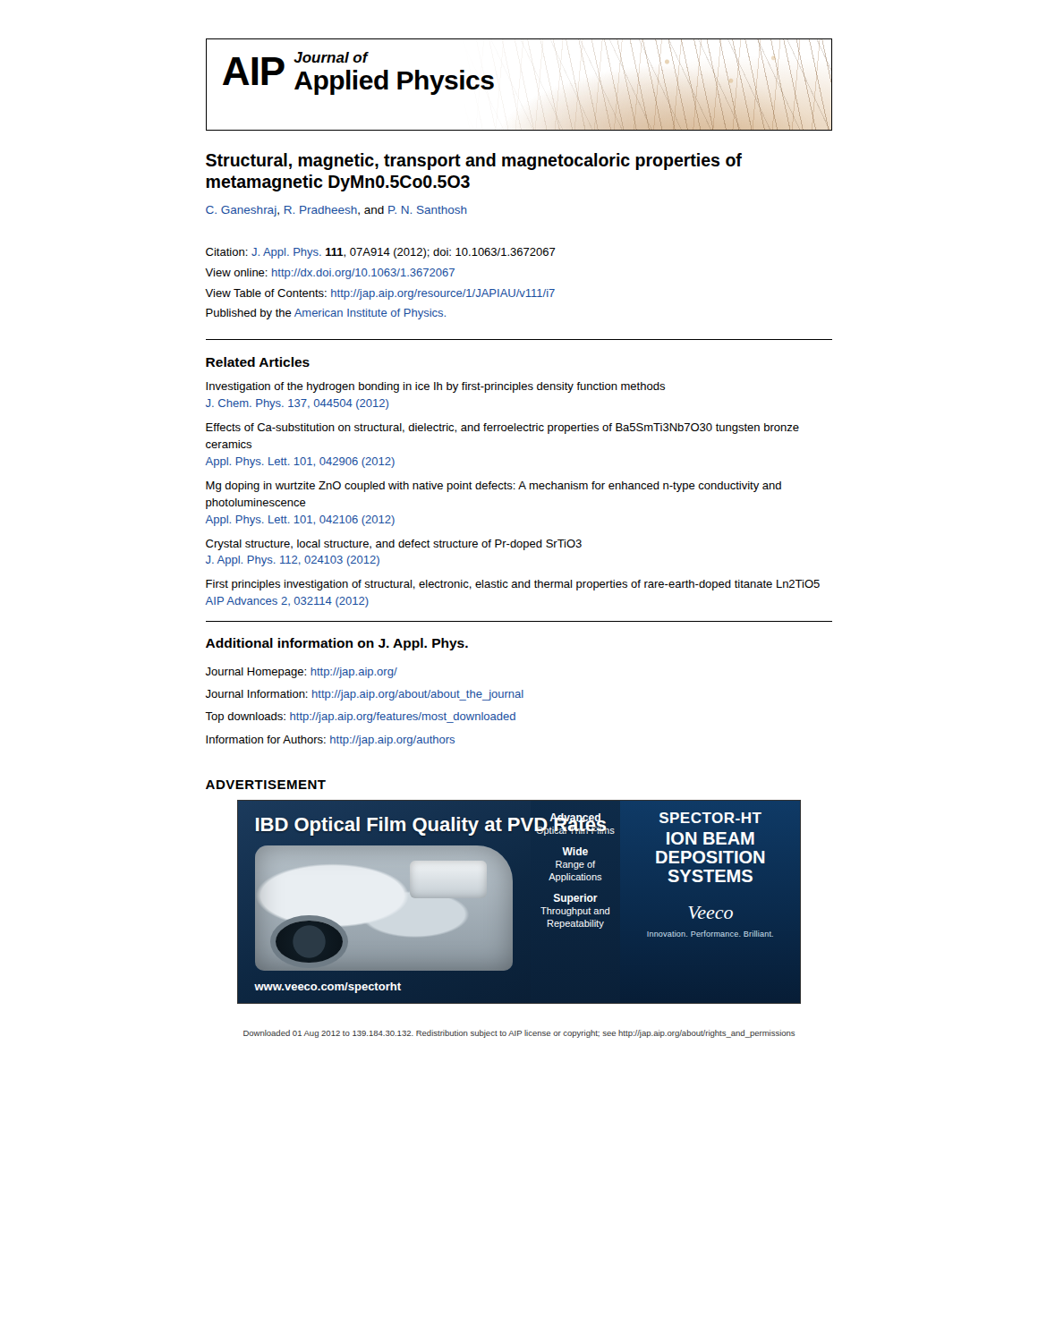AIP
Journal of
Applied Physics
Structural, magnetic, transport and magnetocaloric properties of metamagnetic DyMn0.5Co0.5O3
C. Ganeshraj, R. Pradheesh, and P. N. Santhosh
Citation: J. Appl. Phys. 111, 07A914 (2012); doi: 10.1063/1.3672067
View online: http://dx.doi.org/10.1063/1.3672067
View Table of Contents: http://jap.aip.org/resource/1/JAPIAU/v111/i7
Published by the American Institute of Physics.
Related Articles
Investigation of the hydrogen bonding in ice Ih by first-principles density function methods J. Chem. Phys. 137, 044504 (2012)
Effects of Ca-substitution on structural, dielectric, and ferroelectric properties of Ba5SmTi3Nb7O30 tungsten bronze ceramics Appl. Phys. Lett. 101, 042906 (2012)
Mg doping in wurtzite ZnO coupled with native point defects: A mechanism for enhanced n-type conductivity and photoluminescence Appl. Phys. Lett. 101, 042106 (2012)
Crystal structure, local structure, and defect structure of Pr-doped SrTiO3 J. Appl. Phys. 112, 024103 (2012)
First principles investigation of structural, electronic, elastic and thermal properties of rare-earth-doped titanate Ln2TiO5 AIP Advances 2, 032114 (2012)
Additional information on J. Appl. Phys.
Journal Homepage: http://jap.aip.org/
Journal Information: http://jap.aip.org/about/about_the_journal
Top downloads: http://jap.aip.org/features/most_downloaded
Information for Authors: http://jap.aip.org/authors
ADVERTISEMENT
IBD Optical Film Quality at PVD Rates
www.veeco.com/spectorht
Advanced Optical Thin Films
Wide Range of Applications
Superior Throughput and Repeatability
SPECTOR-HT
ION BEAM
DEPOSITION
SYSTEMS
Veeco
Innovation. Performance. Brilliant.
Downloaded 01 Aug 2012 to 139.184.30.132. Redistribution subject to AIP license or copyright; see http://jap.aip.org/about/rights_and_permissions